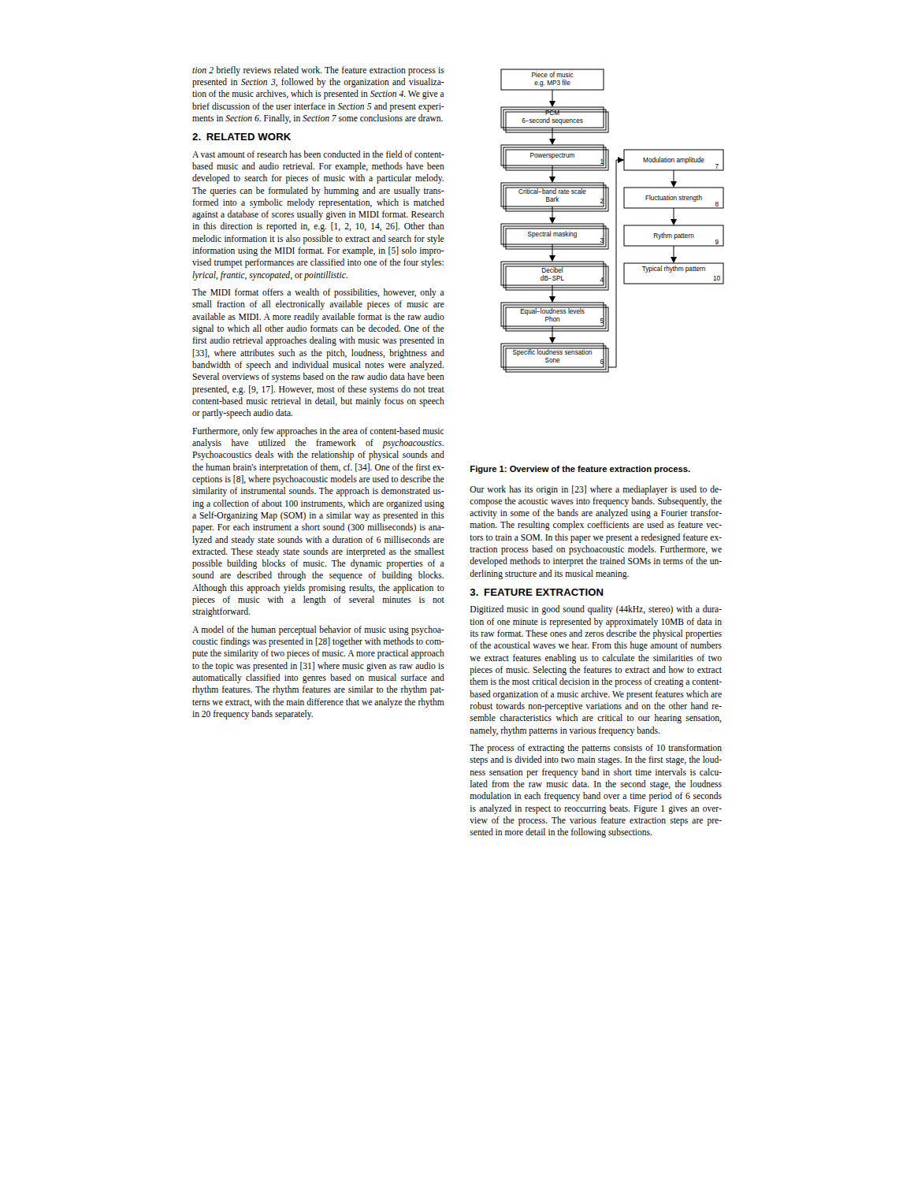tion 2 briefly reviews related work. The feature extraction process is presented in Section 3, followed by the organization and visualization of the music archives, which is presented in Section 4. We give a brief discussion of the user interface in Section 5 and present experiments in Section 6. Finally, in Section 7 some conclusions are drawn.
2. RELATED WORK
A vast amount of research has been conducted in the field of content-based music and audio retrieval. For example, methods have been developed to search for pieces of music with a particular melody. The queries can be formulated by humming and are usually transformed into a symbolic melody representation, which is matched against a database of scores usually given in MIDI format. Research in this direction is reported in, e.g. [1, 2, 10, 14, 26]. Other than melodic information it is also possible to extract and search for style information using the MIDI format. For example, in [5] solo improvised trumpet performances are classified into one of the four styles: lyrical, frantic, syncopated, or pointillistic.
The MIDI format offers a wealth of possibilities, however, only a small fraction of all electronically available pieces of music are available as MIDI. A more readily available format is the raw audio signal to which all other audio formats can be decoded. One of the first audio retrieval approaches dealing with music was presented in [33], where attributes such as the pitch, loudness, brightness and bandwidth of speech and individual musical notes were analyzed. Several overviews of systems based on the raw audio data have been presented, e.g. [9, 17]. However, most of these systems do not treat content-based music retrieval in detail, but mainly focus on speech or partly-speech audio data.
Furthermore, only few approaches in the area of content-based music analysis have utilized the framework of psychoacoustics. Psychoacoustics deals with the relationship of physical sounds and the human brain's interpretation of them, cf. [34]. One of the first exceptions is [8], where psychoacoustic models are used to describe the similarity of instrumental sounds. The approach is demonstrated using a collection of about 100 instruments, which are organized using a Self-Organizing Map (SOM) in a similar way as presented in this paper. For each instrument a short sound (300 milliseconds) is analyzed and steady state sounds with a duration of 6 milliseconds are extracted. These steady state sounds are interpreted as the smallest possible building blocks of music. The dynamic properties of a sound are described through the sequence of building blocks. Although this approach yields promising results, the application to pieces of music with a length of several minutes is not straightforward.
A model of the human perceptual behavior of music using psychoacoustic findings was presented in [28] together with methods to compute the similarity of two pieces of music. A more practical approach to the topic was presented in [31] where music given as raw audio is automatically classified into genres based on musical surface and rhythm features. The rhythm features are similar to the rhythm patterns we extract, with the main difference that we analyze the rhythm in 20 frequency bands separately.
Piece of music e.g. MP3 file PCM 6−second sequences Powerspectrum Critical−band rate scale Bark Spectral masking Decibel dB−SPL Equal−loudness levels Phon Specific loudness sensation Sone Modulation amplitude Fluctuation strength Rythm pattern Typical rhythm pattern 1 2 3 4 5 6 7 8 9 10
Figure 1: Overview of the feature extraction process.
Our work has its origin in [23] where a mediaplayer is used to decompose the acoustic waves into frequency bands. Subsequently, the activity in some of the bands are analyzed using a Fourier transformation. The resulting complex coefficients are used as feature vectors to train a SOM. In this paper we present a redesigned feature extraction process based on psychoacoustic models. Furthermore, we developed methods to interpret the trained SOMs in terms of the underlining structure and its musical meaning.
3. FEATURE EXTRACTION
Digitized music in good sound quality (44kHz, stereo) with a duration of one minute is represented by approximately 10MB of data in its raw format. These ones and zeros describe the physical properties of the acoustical waves we hear. From this huge amount of numbers we extract features enabling us to calculate the similarities of two pieces of music. Selecting the features to extract and how to extract them is the most critical decision in the process of creating a content-based organization of a music archive. We present features which are robust towards non-perceptive variations and on the other hand resemble characteristics which are critical to our hearing sensation, namely, rhythm patterns in various frequency bands.
The process of extracting the patterns consists of 10 transformation steps and is divided into two main stages. In the first stage, the loudness sensation per frequency band in short time intervals is calculated from the raw music data. In the second stage, the loudness modulation in each frequency band over a time period of 6 seconds is analyzed in respect to reoccurring beats. Figure 1 gives an overview of the process. The various feature extraction steps are presented in more detail in the following subsections.